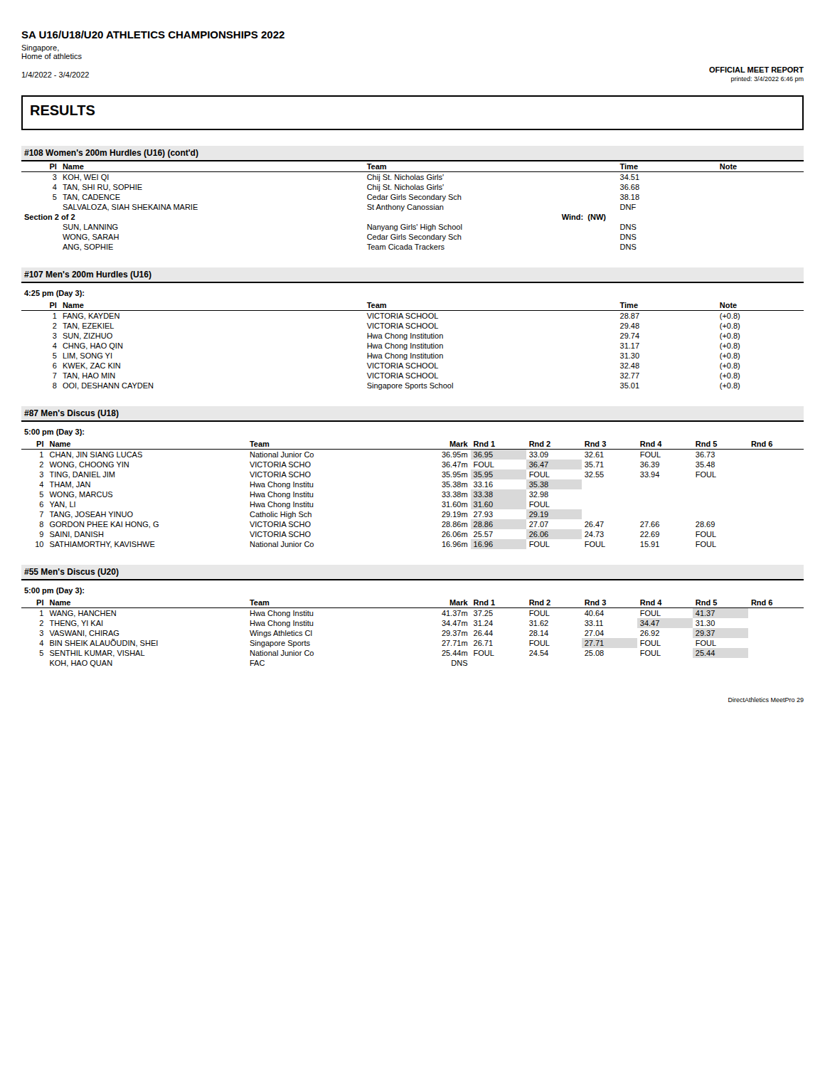SA U16/U18/U20 ATHLETICS CHAMPIONSHIPS 2022
Singapore,
Home of athletics
1/4/2022 - 3/4/2022
OFFICIAL MEET REPORT
printed: 3/4/2022 6:46 pm
RESULTS
#108 Women's 200m Hurdles (U16) (cont'd)
| Pl | Name | Team | Time | Note |
| --- | --- | --- | --- | --- |
| 3 | KOH, WEI QI | Chij St. Nicholas Girls' | 34.51 | |
| 4 | TAN, SHI RU, SOPHIE | Chij St. Nicholas Girls' | 36.68 | |
| 5 | TAN, CADENCE | Cedar Girls Secondary Sch | 38.18 | |
| | SALVALOZA, SIAH SHEKAINA MARIE | St Anthony Canossian | DNF | |
| Section 2 of 2 | Wind: (NW) |
| | SUN, LANNING | Nanyang Girls' High School | DNS | |
| | WONG, SARAH | Cedar Girls Secondary Sch | DNS | |
| | ANG, SOPHIE | Team Cicada Trackers | DNS | |
#107 Men's 200m Hurdles (U16)
4:25 pm (Day 3):
| Pl | Name | Team | Time | Note |
| --- | --- | --- | --- | --- |
| 1 | FANG, KAYDEN | VICTORIA SCHOOL | 28.87 | (+0.8) |
| 2 | TAN, EZEKIEL | VICTORIA SCHOOL | 29.48 | (+0.8) |
| 3 | SUN, ZIZHUO | Hwa Chong Institution | 29.74 | (+0.8) |
| 4 | CHNG, HAO QIN | Hwa Chong Institution | 31.17 | (+0.8) |
| 5 | LIM, SONG YI | Hwa Chong Institution | 31.30 | (+0.8) |
| 6 | KWEK, ZAC KIN | VICTORIA SCHOOL | 32.48 | (+0.8) |
| 7 | TAN, HAO MIN | VICTORIA SCHOOL | 32.77 | (+0.8) |
| 8 | OOI, DESHANN CAYDEN | Singapore Sports School | 35.01 | (+0.8) |
#87 Men's Discus (U18)
5:00 pm (Day 3):
| Pl | Name | Team | Mark | Rnd 1 | Rnd 2 | Rnd 3 | Rnd 4 | Rnd 5 | Rnd 6 |
| --- | --- | --- | --- | --- | --- | --- | --- | --- | --- |
| 1 | CHAN, JIN SIANG LUCAS | National Junior Co | 36.95m | 36.95 | 33.09 | 32.61 | FOUL | 36.73 | |
| 2 | WONG, CHOONG YIN | VICTORIA SCHO | 36.47m | FOUL | 36.47 | 35.71 | 36.39 | 35.48 | |
| 3 | TING, DANIEL JIM | VICTORIA SCHO | 35.95m | 35.95 | FOUL | 32.55 | 33.94 | FOUL | |
| 4 | THAM, JAN | Hwa Chong Institu | 35.38m | 33.16 | 35.38 | | | | |
| 5 | WONG, MARCUS | Hwa Chong Institu | 33.38m | 33.38 | 32.98 | | | | |
| 6 | YAN, LI | Hwa Chong Institu | 31.60m | 31.60 | FOUL | | | | |
| 7 | TANG, JOSEAH YINUO | Catholic High Sch | 29.19m | 27.93 | 29.19 | | | | |
| 8 | GORDON PHEE KAI HONG, G | VICTORIA SCHO | 28.86m | 28.86 | 27.07 | 26.47 | 27.66 | 28.69 | |
| 9 | SAINI, DANISH | VICTORIA SCHO | 26.06m | 25.57 | 26.06 | 24.73 | 22.69 | FOUL | |
| 10 | SATHIAMORTHY, KAVISHWE | National Junior Co | 16.96m | 16.96 | FOUL | FOUL | 15.91 | FOUL | |
#55 Men's Discus (U20)
5:00 pm (Day 3):
| Pl | Name | Team | Mark | Rnd 1 | Rnd 2 | Rnd 3 | Rnd 4 | Rnd 5 | Rnd 6 |
| --- | --- | --- | --- | --- | --- | --- | --- | --- | --- |
| 1 | WANG, HANCHEN | Hwa Chong Institu | 41.37m | 37.25 | FOUL | 40.64 | FOUL | 41.37 | |
| 2 | THENG, YI KAI | Hwa Chong Institu | 34.47m | 31.24 | 31.62 | 33.11 | 34.47 | 31.30 | |
| 3 | VASWANI, CHIRAG | Wings Athletics Cl | 29.37m | 26.44 | 28.14 | 27.04 | 26.92 | 29.37 | |
| 4 | BIN SHEIK ALAUÕUDIN, SHEI | Singapore Sports | 27.71m | 26.71 | FOUL | 27.71 | FOUL | FOUL | |
| 5 | SENTHIL KUMAR, VISHAL | National Junior Co | 25.44m | FOUL | 24.54 | 25.08 | FOUL | 25.44 | |
| | KOH, HAO QUAN | FAC | DNS | | | | | | |
DirectAthletics MeetPro 29